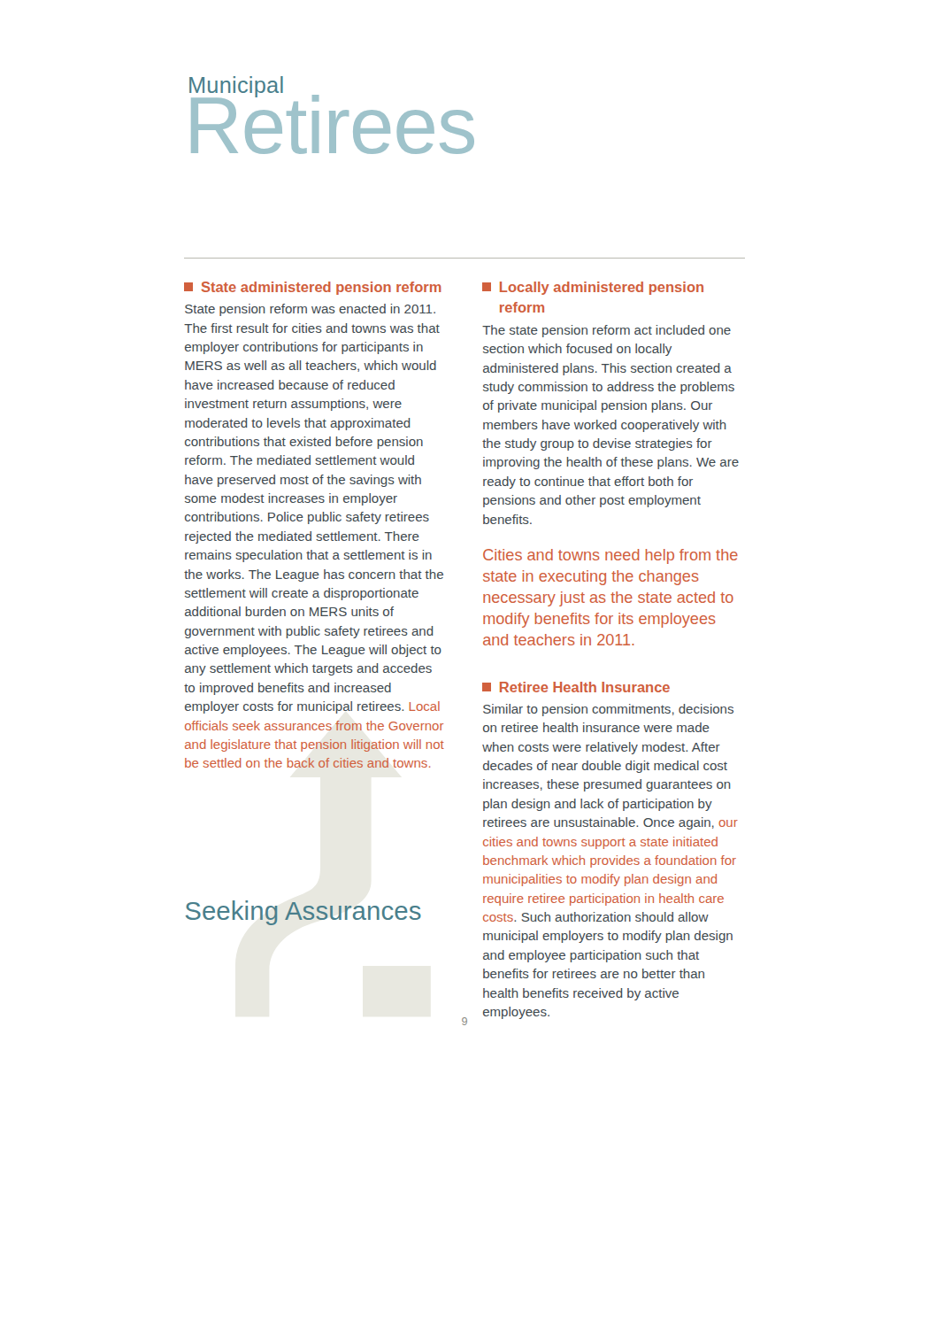Municipal
Retirees
State administered pension reform
State pension reform was enacted in 2011. The first result for cities and towns was that employer contributions for participants in MERS as well as all teachers, which would have increased because of reduced investment return assumptions, were moderated to levels that approximated contributions that existed before pension reform. The mediated settlement would have preserved most of the savings with some modest increases in employer contributions. Police public safety retirees rejected the mediated settlement. There remains speculation that a settlement is in the works. The League has concern that the settlement will create a disproportionate additional burden on MERS units of government with public safety retirees and active employees. The League will object to any settlement which targets and accedes to improved benefits and increased employer costs for municipal retirees. Local officials seek assurances from the Governor and legislature that pension litigation will not be settled on the back of cities and towns.
Locally administered pension reform
The state pension reform act included one section which focused on locally administered plans. This section created a study commission to address the problems of private municipal pension plans. Our members have worked cooperatively with the study group to devise strategies for improving the health of these plans. We are ready to continue that effort both for pensions and other post employment benefits.
Cities and towns need help from the state in executing the changes necessary just as the state acted to modify benefits for its employees and teachers in 2011.
Retiree Health Insurance
Similar to pension commitments, decisions on retiree health insurance were made when costs were relatively modest. After decades of near double digit medical cost increases, these presumed guarantees on plan design and lack of participation by retirees are unsustainable. Once again, our cities and towns support a state initiated benchmark which provides a foundation for municipalities to modify plan design and require retiree participation in health care costs. Such authorization should allow municipal employers to modify plan design and employee participation such that benefits for retirees are no better than health benefits received by active employees.
Seeking Assurances
9